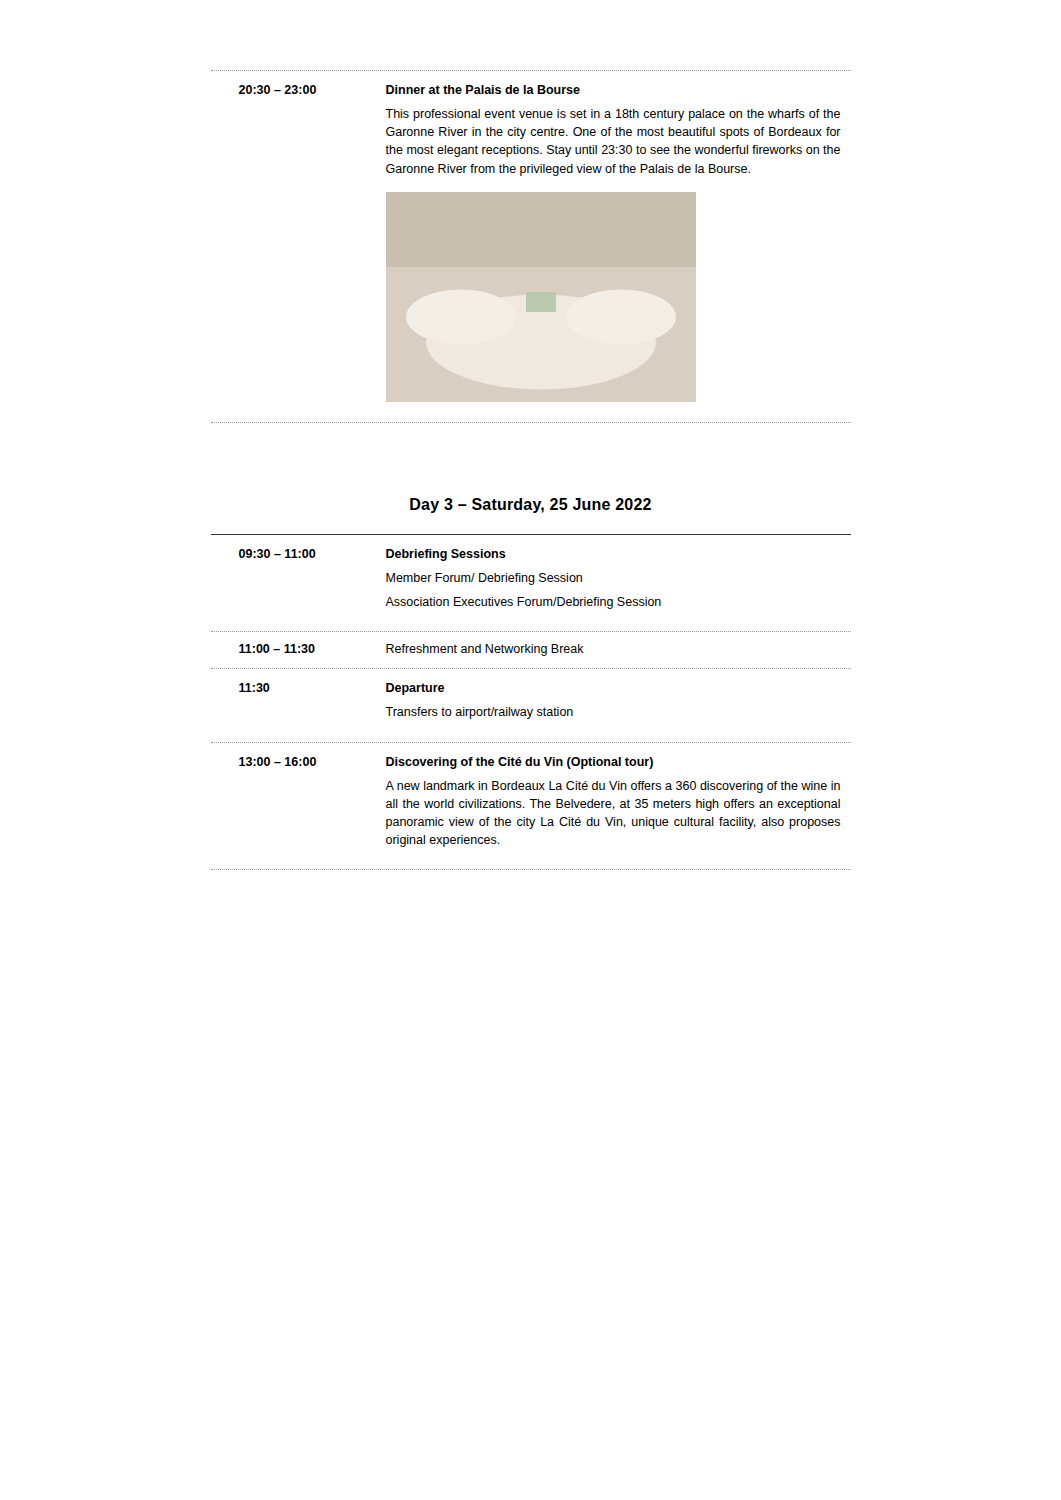20:30 – 23:00
Dinner at the Palais de la Bourse
This professional event venue is set in a 18th century palace on the wharfs of the Garonne River in the city centre. One of the most beautiful spots of Bordeaux for the most elegant receptions. Stay until 23:30 to see the wonderful fireworks on the Garonne River from the privileged view of the Palais de la Bourse.
Day 3 – Saturday, 25 June 2022
09:30 – 11:00
Debriefing Sessions
Member Forum/ Debriefing Session
Association Executives Forum/Debriefing Session
11:00 – 11:30
Refreshment and Networking Break
11:30
Departure
Transfers to airport/railway station
13:00 – 16:00
Discovering of the Cité du Vin (Optional tour)
A new landmark in Bordeaux La Cité du Vin offers a 360 discovering of the wine in all the world civilizations. The Belvedere, at 35 meters high offers an exceptional panoramic view of the city La Cité du Vin, unique cultural facility, also proposes original experiences.